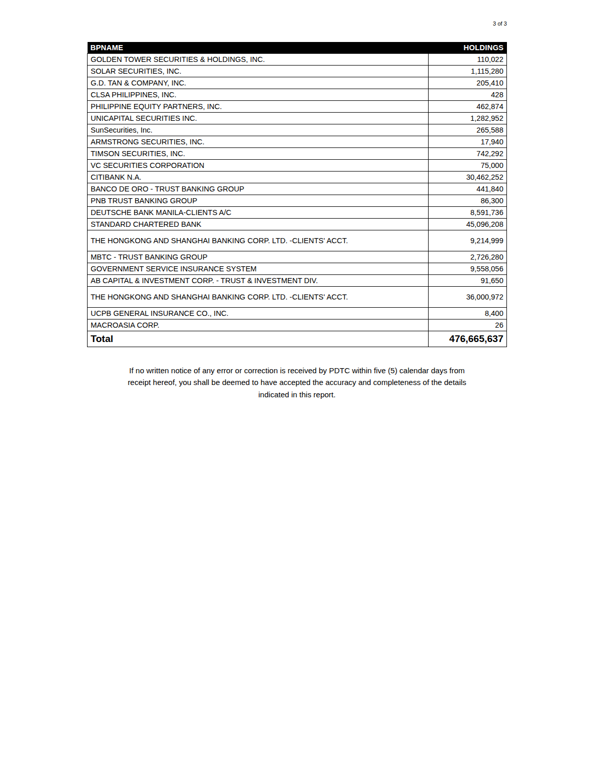3 of 3
| BPNAME | HOLDINGS |
| --- | --- |
| GOLDEN TOWER SECURITIES & HOLDINGS, INC. | 110,022 |
| SOLAR SECURITIES, INC. | 1,115,280 |
| G.D. TAN & COMPANY, INC. | 205,410 |
| CLSA PHILIPPINES, INC. | 428 |
| PHILIPPINE EQUITY PARTNERS, INC. | 462,874 |
| UNICAPITAL SECURITIES INC. | 1,282,952 |
| SunSecurities, Inc. | 265,588 |
| ARMSTRONG SECURITIES, INC. | 17,940 |
| TIMSON SECURITIES, INC. | 742,292 |
| VC SECURITIES CORPORATION | 75,000 |
| CITIBANK N.A. | 30,462,252 |
| BANCO DE ORO - TRUST BANKING GROUP | 441,840 |
| PNB TRUST BANKING GROUP | 86,300 |
| DEUTSCHE BANK MANILA-CLIENTS A/C | 8,591,736 |
| STANDARD CHARTERED BANK | 45,096,208 |
| THE HONGKONG AND SHANGHAI BANKING CORP. LTD. -CLIENTS' ACCT. | 9,214,999 |
| MBTC - TRUST BANKING GROUP | 2,726,280 |
| GOVERNMENT SERVICE INSURANCE SYSTEM | 9,558,056 |
| AB CAPITAL & INVESTMENT CORP. - TRUST & INVESTMENT DIV. | 91,650 |
| THE HONGKONG AND SHANGHAI BANKING CORP. LTD. -CLIENTS' ACCT. | 36,000,972 |
| UCPB GENERAL INSURANCE CO., INC. | 8,400 |
| MACROASIA CORP. | 26 |
| Total | 476,665,637 |
If no written notice of any error or correction is received by PDTC within five (5) calendar days from receipt hereof, you shall be deemed to have accepted the accuracy and completeness of the details indicated in this report.